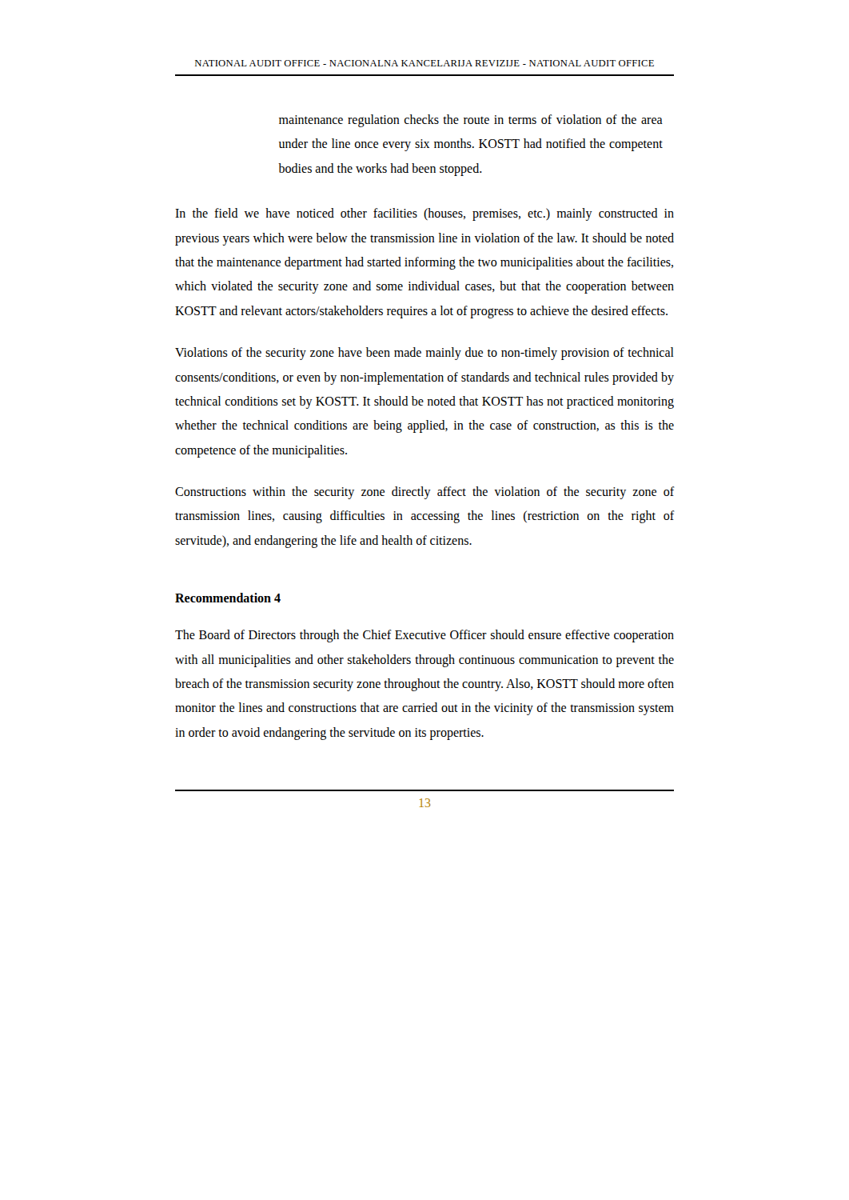NATIONAL AUDIT OFFICE - NACIONALNA KANCELARIJA REVIZIJE - NATIONAL AUDIT OFFICE
maintenance regulation checks the route in terms of violation of the area under the line once every six months. KOSTT had notified the competent bodies and the works had been stopped.
In the field we have noticed other facilities (houses, premises, etc.) mainly constructed in previous years which were below the transmission line in violation of the law. It should be noted that the maintenance department had started informing the two municipalities about the facilities, which violated the security zone and some individual cases, but that the cooperation between KOSTT and relevant actors/stakeholders requires a lot of progress to achieve the desired effects.
Violations of the security zone have been made mainly due to non-timely provision of technical consents/conditions, or even by non-implementation of standards and technical rules provided by technical conditions set by KOSTT. It should be noted that KOSTT has not practiced monitoring whether the technical conditions are being applied, in the case of construction, as this is the competence of the municipalities.
Constructions within the security zone directly affect the violation of the security zone of transmission lines, causing difficulties in accessing the lines (restriction on the right of servitude), and endangering the life and health of citizens.
Recommendation 4
The Board of Directors through the Chief Executive Officer should ensure effective cooperation with all municipalities and other stakeholders through continuous communication to prevent the breach of the transmission security zone throughout the country. Also, KOSTT should more often monitor the lines and constructions that are carried out in the vicinity of the transmission system in order to avoid endangering the servitude on its properties.
13